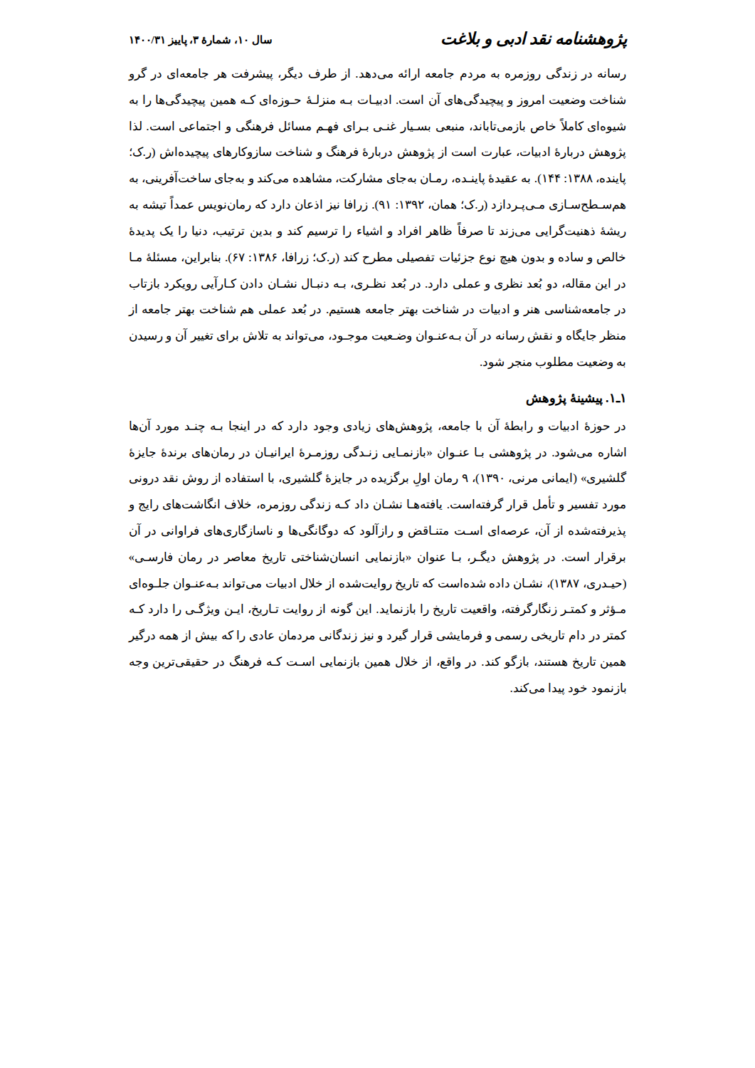پژوهشنامه نقد ادبی و بلاغت
سال ۱۰، شمارۀ ۳، پاییز ۱۴۰۰/۳۱
رسانه در زندگی روزمره به مردم جامعه ارائه می‌دهد. از طرف دیگر، پیشرفت هر جامعه‌ای در گرو شناخت وضعیت امروز و پیچیدگی‌های آن است. ادبیـات بـه منزلـۀ حـوزه‌ای کـه همین پیچیدگی‌ها را به شیوه‌ای کاملاً خاص بازمی‌تاباند، منبعی بسـیار غنـی بـرای فهـم مسائل فرهنگی و اجتماعی است. لذا پژوهش دربارۀ ادبیات، عبارت است از پژوهش دربارۀ فرهنگ و شناخت سازوکارهای پیچیده‌اش (ر.ک؛ پاینده، ۱۳۸۸: ۱۴۴). به عقیدۀ پاینـده، رمـان به‌جای مشارکت، مشاهده می‌کند و به‌جای ساخت‌آفرینی، به هم‌سـطح‌سـازی مـی‌پـردازد (ر.ک؛ همان، ۱۳۹۲: ۹۱). زرافا نیز اذعان دارد که رمان‌نویس عمداً تیشه به ریشۀ ذهنیت‌گرایی می‌زند تا صرفاً ظاهر افراد و اشیاء را ترسیم کند و بدین ترتیب، دنیا را یک پدیدۀ خالص و ساده و بدون هیچ نوع جزئیات تفصیلی مطرح کند (ر.ک؛ زرافا، ۱۳۸۶: ۶۷). بنابراین، مسئلۀ مـا در این مقاله، دو بُعد نظری و عملی دارد. در بُعد نظـری، بـه دنبـال نشـان دادن کـارآیی رویکرد بازتاب در جامعه‌شناسی هنر و ادبیات در شناخت بهتر جامعه هستیم. در بُعد عملی هم شناخت بهتر جامعه از منظر جایگاه و نقش رسانه در آن بـه‌عنـوان وضـعیت موجـود، می‌تواند به تلاش برای تغییر آن و رسیدن به وضعیت مطلوب منجر شود.
۱ـ۱. پیشینۀ پژوهش
در حوزۀ ادبیات و رابطۀ آن با جامعه، پژوهش‌های زیادی وجود دارد که در اینجا بـه چنـد مورد آن‌ها اشاره می‌شود. در پژوهشی بـا عنـوان «بازنمـایی زنـدگی روزمـرۀ ایرانیـان در رمان‌های برندۀ جایزۀ گلشیری» (ایمانی مرنی، ۱۳۹۰)، ۹ رمان اولِ برگزیده در جایزۀ گلشیری، با استفاده از روش نقد درونی مورد تفسیر و تأمل قرار گرفته‌است. یافته‌هـا نشـان داد کـه زندگی روزمره، خلاف انگاشت‌های رایج و پذیرفته‌شده از آن، عرصه‌ای اسـت متنـاقض و رازآلود که دوگانگی‌ها و ناسازگاری‌های فراوانی در آن برقرار است. در پژوهش دیگـر، بـا عنوان «بازنمایی انسان‌شناختی تاریخ معاصر در رمان فارسـی» (حیـدری، ۱۳۸۷)، نشـان داده شده‌است که تاریخ روایت‌شده از خلال ادبیات می‌تواند بـه‌عنـوان جلـوه‌ای مـؤثر و کمتـر زنگارگرفته، واقعیت تاریخ را بازنماید. این گونه از روایت تـاریخ، ایـن ویژگـی را دارد کـه کمتر در دام تاریخی رسمی و فرمایشی قرار گیرد و نیز زندگانی مردمان عادی را که بیش از همه درگیر همین تاریخ هستند، بازگو کند. در واقع، از خلال همین بازنمایی اسـت کـه فرهنگ در حقیقی‌ترین وجه بازنمود خود پیدا می‌کند.